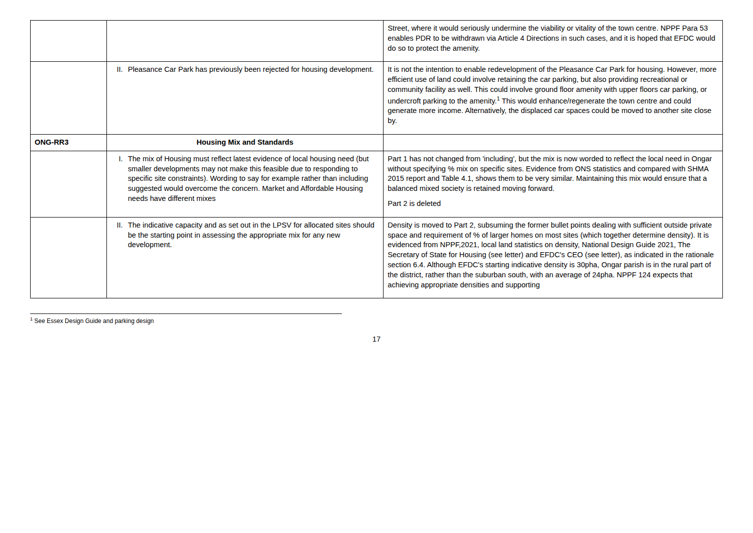| | | Street, where it would seriously undermine the viability or vitality of the town centre. NPPF Para 53 enables PDR to be withdrawn via Article 4 Directions in such cases, and it is hoped that EFDC would do so to protect the amenity. |
| | Pleasance Car Park has previously been rejected for housing development. | It is not the intention to enable redevelopment of the Pleasance Car Park for housing. However, more efficient use of land could involve retaining the car parking, but also providing recreational or community facility as well. This could involve ground floor amenity with upper floors car parking, or undercroft parking to the amenity. 1 This would enhance/regenerate the town centre and could generate more income. Alternatively, the displaced car spaces could be moved to another site close by. |
| ONG-RR3 | Housing Mix and Standards | |
| | The mix of Housing must reflect latest evidence of local housing need (but smaller developments may not make this feasible due to responding to specific site constraints). Wording to say for example rather than including suggested would overcome the concern. Market and Affordable Housing needs have different mixes | Part 1 has not changed from 'including', but the mix is now worded to reflect the local need in Ongar without specifying % mix on specific sites. Evidence from ONS statistics and compared with SHMA 2015 report and Table 4.1, shows them to be very similar. Maintaining this mix would ensure that a balanced mixed society is retained moving forward. Part 2 is deleted |
| | The indicative capacity and as set out in the LPSV for allocated sites should be the starting point in assessing the appropriate mix for any new development. | Density is moved to Part 2, subsuming the former bullet points dealing with sufficient outside private space and requirement of % of larger homes on most sites (which together determine density). It is evidenced from NPPF,2021, local land statistics on density, National Design Guide 2021, The Secretary of State for Housing (see letter) and EFDC's CEO (see letter), as indicated in the rationale section 6.4. Although EFDC's starting indicative density is 30pha, Ongar parish is in the rural part of the district, rather than the suburban south, with an average of 24pha. NPPF 124 expects that achieving appropriate densities and supporting |
1 See Essex Design Guide and parking design
17